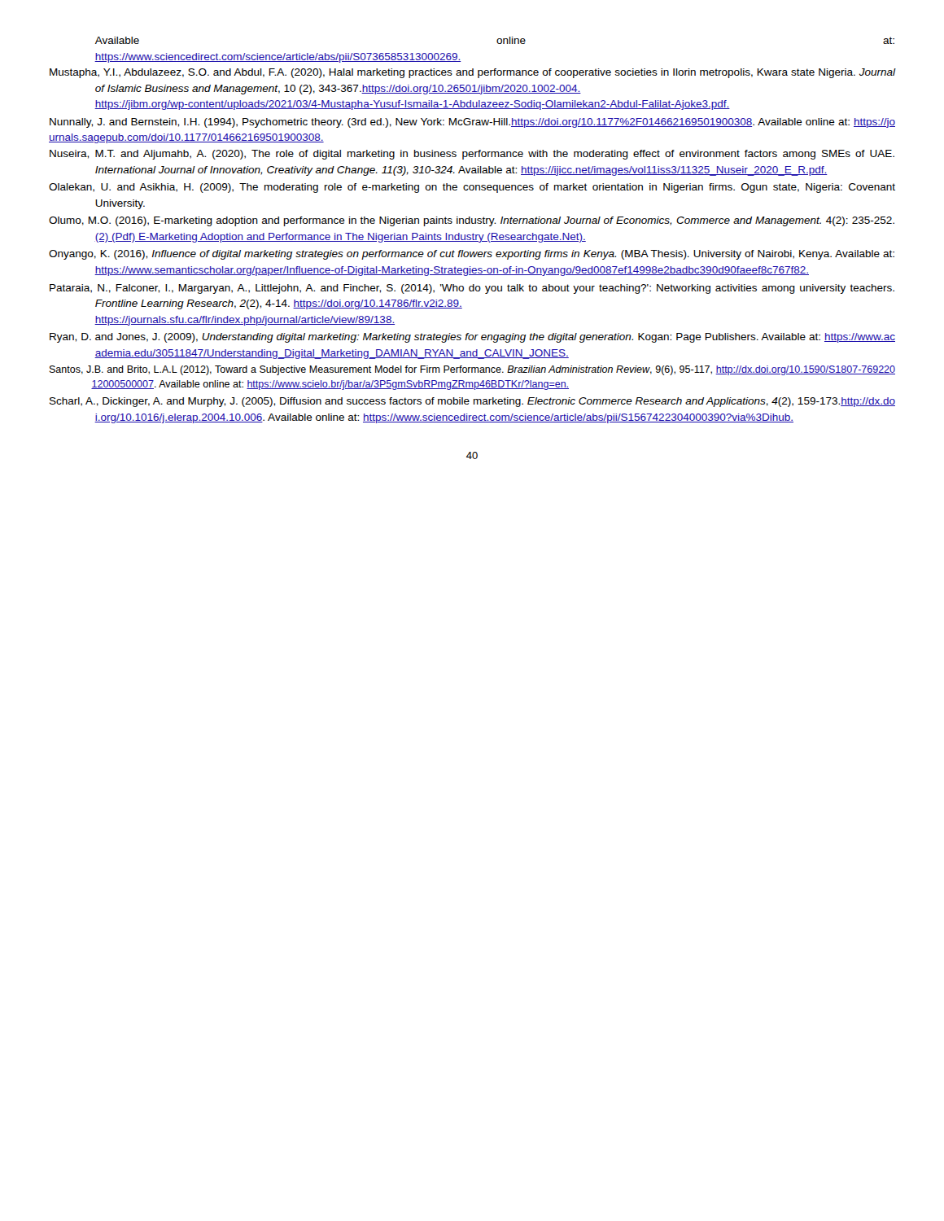Available online at:
https://www.sciencedirect.com/science/article/abs/pii/S0736585313000269.
Mustapha, Y.I., Abdulazeez, S.O. and Abdul, F.A. (2020), Halal marketing practices and performance of cooperative societies in Ilorin metropolis, Kwara state Nigeria. Journal of Islamic Business and Management, 10 (2), 343-367.https://doi.org/10.26501/jibm/2020.1002-004.
https://jibm.org/wp-content/uploads/2021/03/4-Mustapha-Yusuf-Ismaila-1-Abdulazeez-Sodiq-Olamilekan2-Abdul-Falilat-Ajoke3.pdf.
Nunnally, J. and Bernstein, I.H. (1994), Psychometric theory. (3rd ed.), New York: McGraw-Hill.https://doi.org/10.1177%2F014662169501900308. Available online at: https://journals.sagepub.com/doi/10.1177/014662169501900308.
Nuseira, M.T. and Aljumahb, A. (2020), The role of digital marketing in business performance with the moderating effect of environment factors among SMEs of UAE. International Journal of Innovation, Creativity and Change. 11(3), 310-324. Available at: https://ijicc.net/images/vol11iss3/11325_Nuseir_2020_E_R.pdf.
Olalekan, U. and Asikhia, H. (2009), The moderating role of e-marketing on the consequences of market orientation in Nigerian firms. Ogun state, Nigeria: Covenant University.
Olumo, M.O. (2016), E-marketing adoption and performance in the Nigerian paints industry. International Journal of Economics, Commerce and Management. 4(2): 235-252. (2) (Pdf) E-Marketing Adoption and Performance in The Nigerian Paints Industry (Researchgate.Net).
Onyango, K. (2016), Influence of digital marketing strategies on performance of cut flowers exporting firms in Kenya. (MBA Thesis). University of Nairobi, Kenya. Available at: https://www.semanticscholar.org/paper/Influence-of-Digital-Marketing-Strategies-on-of-in-Onyango/9ed0087ef14998e2badbc390d90faeef8c767f82.
Pataraia, N., Falconer, I., Margaryan, A., Littlejohn, A. and Fincher, S. (2014), 'Who do you talk to about your teaching?': Networking activities among university teachers. Frontline Learning Research, 2(2), 4-14. https://doi.org/10.14786/flr.v2i2.89.
https://journals.sfu.ca/flr/index.php/journal/article/view/89/138.
Ryan, D. and Jones, J. (2009), Understanding digital marketing: Marketing strategies for engaging the digital generation. Kogan: Page Publishers. Available at: https://www.academia.edu/30511847/Understanding_Digital_Marketing_DAMIAN_RYAN_and_CALVIN_JONES.
Santos, J.B. and Brito, L.A.L (2012), Toward a Subjective Measurement Model for Firm Performance. Brazilian Administration Review, 9(6), 95-117, http://dx.doi.org/10.1590/S1807-76922012000500007. Available online at: https://www.scielo.br/j/bar/a/3P5gmSvbRPmgZRmp46BDTKr/?lang=en.
Scharl, A., Dickinger, A. and Murphy, J. (2005), Diffusion and success factors of mobile marketing. Electronic Commerce Research and Applications, 4(2), 159-173.http://dx.doi.org/10.1016/j.elerap.2004.10.006. Available online at: https://www.sciencedirect.com/science/article/abs/pii/S1567422304000390?via%3Dihub.
40